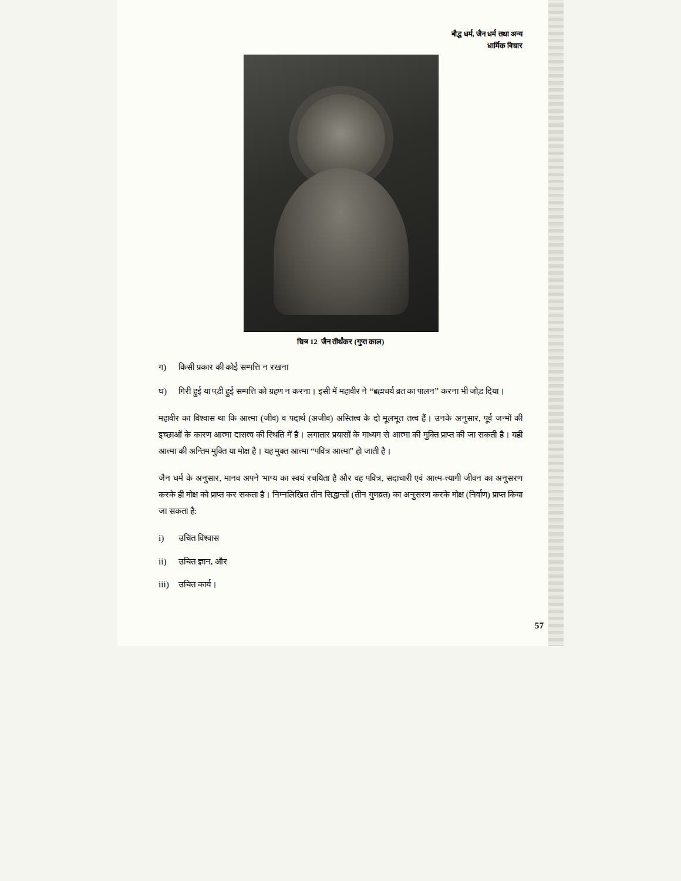बौद्ध धर्म, जैन धर्म तथा अन्य
धार्मिक विचार
चित्र 12 जैन तीर्थंकर (गुप्त काल)
ग) किसी प्रकार की कोई सम्पत्ति न रखना
घ) गिरी हुई या पड़ी हुई सम्पत्ति को ग्रहण न करना। इसी में महावीर ने “ब्रह्मचर्य व्रत का पालन” करना भी जोड़ दिया।
महावीर का विश्वास था कि आत्मा (जीव) व पदार्थ (अजीव) अस्तित्व के दो मूलभूत तत्व हैं। उनके अनुसार, पूर्व जन्मों की इच्छाओं के कारण आत्मा दासत्व की स्थिति में है। लगातार प्रयासों के माध्यम से आत्मा की मुक्ति प्राप्त की जा सकती है। यही आत्मा की अन्तिम मुक्ति या मोक्ष है। यह मुक्त आत्मा “पवित्र आत्मा” हो जाती है।
जैन धर्म के अनुसार, मानव अपने भाग्य का स्वयं रचयिता है और वह पवित्र, सदाचारी एवं आत्म-त्यागी जीवन का अनुसरण करके ही मोक्ष को प्राप्त कर सकता है। निम्नलिखित तीन सिद्धान्तों (तीन गुणव्रत) का अनुसरण करके मोक्ष (निर्वाण) प्राप्त किया जा सकता है:
i) उचित विश्वास
ii) उचित ज्ञान, और
iii) उचित कार्य।
57